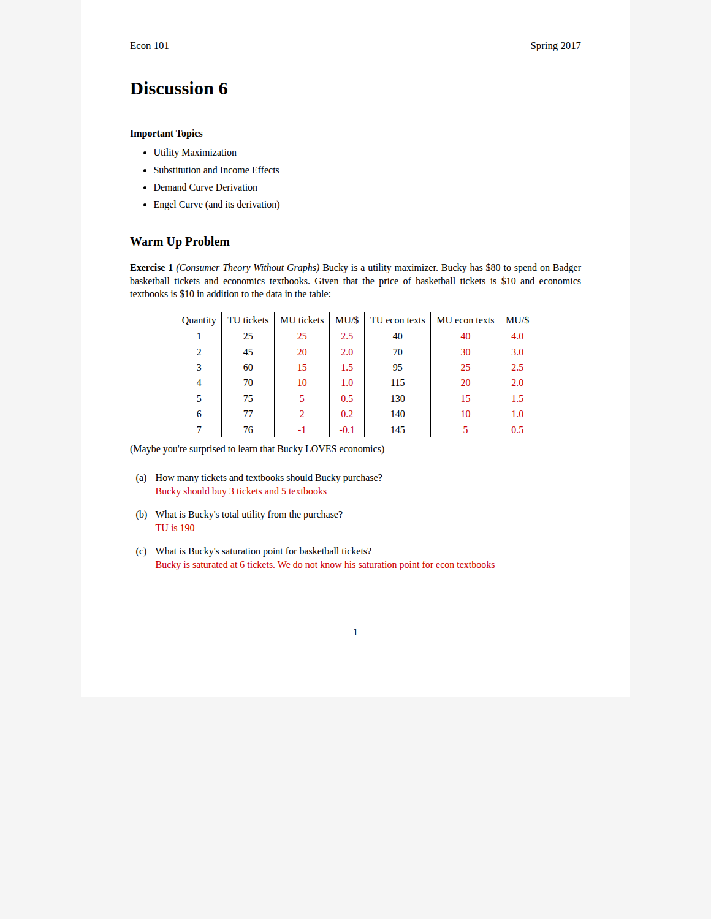Econ 101 Spring 2017
Discussion 6
Important Topics
Utility Maximization
Substitution and Income Effects
Demand Curve Derivation
Engel Curve (and its derivation)
Warm Up Problem
Exercise 1 (Consumer Theory Without Graphs) Bucky is a utility maximizer. Bucky has $80 to spend on Badger basketball tickets and economics textbooks. Given that the price of basketball tickets is $10 and economics textbooks is $10 in addition to the data in the table:
| Quantity | TU tickets | MU tickets | MU/$ | TU econ texts | MU econ texts | MU/$ |
| --- | --- | --- | --- | --- | --- | --- |
| 1 | 25 | 25 | 2.5 | 40 | 40 | 4.0 |
| 2 | 45 | 20 | 2.0 | 70 | 30 | 3.0 |
| 3 | 60 | 15 | 1.5 | 95 | 25 | 2.5 |
| 4 | 70 | 10 | 1.0 | 115 | 20 | 2.0 |
| 5 | 75 | 5 | 0.5 | 130 | 15 | 1.5 |
| 6 | 77 | 2 | 0.2 | 140 | 10 | 1.0 |
| 7 | 76 | -1 | -0.1 | 145 | 5 | 0.5 |
(Maybe you're surprised to learn that Bucky LOVES economics)
How many tickets and textbooks should Bucky purchase? Bucky should buy 3 tickets and 5 textbooks
What is Bucky's total utility from the purchase? TU is 190
What is Bucky's saturation point for basketball tickets? Bucky is saturated at 6 tickets. We do not know his saturation point for econ textbooks
1